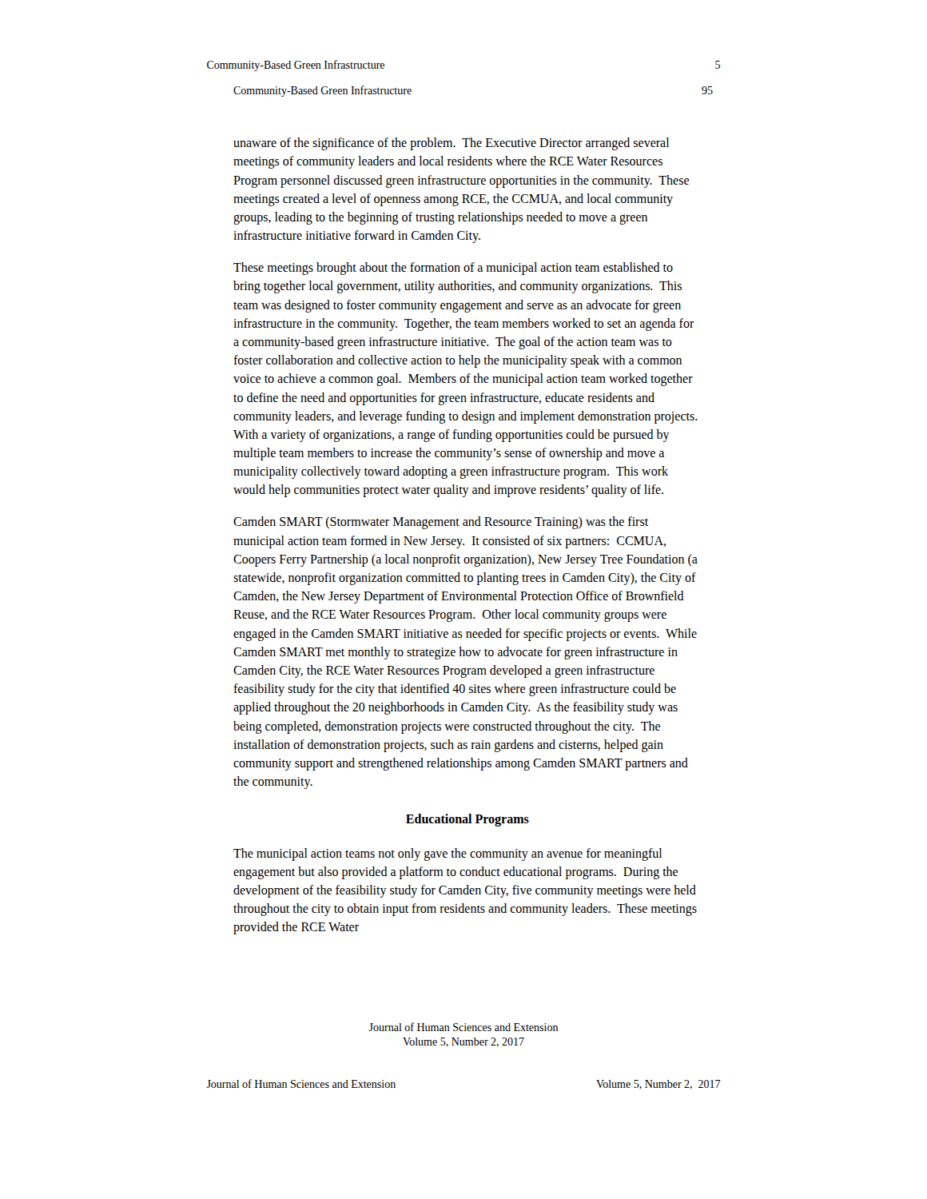Community-Based Green Infrastructure 5
Community-Based Green Infrastructure 95
unaware of the significance of the problem. The Executive Director arranged several meetings of community leaders and local residents where the RCE Water Resources Program personnel discussed green infrastructure opportunities in the community. These meetings created a level of openness among RCE, the CCMUA, and local community groups, leading to the beginning of trusting relationships needed to move a green infrastructure initiative forward in Camden City.
These meetings brought about the formation of a municipal action team established to bring together local government, utility authorities, and community organizations. This team was designed to foster community engagement and serve as an advocate for green infrastructure in the community. Together, the team members worked to set an agenda for a community-based green infrastructure initiative. The goal of the action team was to foster collaboration and collective action to help the municipality speak with a common voice to achieve a common goal. Members of the municipal action team worked together to define the need and opportunities for green infrastructure, educate residents and community leaders, and leverage funding to design and implement demonstration projects. With a variety of organizations, a range of funding opportunities could be pursued by multiple team members to increase the community’s sense of ownership and move a municipality collectively toward adopting a green infrastructure program. This work would help communities protect water quality and improve residents’ quality of life.
Camden SMART (Stormwater Management and Resource Training) was the first municipal action team formed in New Jersey. It consisted of six partners: CCMUA, Coopers Ferry Partnership (a local nonprofit organization), New Jersey Tree Foundation (a statewide, nonprofit organization committed to planting trees in Camden City), the City of Camden, the New Jersey Department of Environmental Protection Office of Brownfield Reuse, and the RCE Water Resources Program. Other local community groups were engaged in the Camden SMART initiative as needed for specific projects or events. While Camden SMART met monthly to strategize how to advocate for green infrastructure in Camden City, the RCE Water Resources Program developed a green infrastructure feasibility study for the city that identified 40 sites where green infrastructure could be applied throughout the 20 neighborhoods in Camden City. As the feasibility study was being completed, demonstration projects were constructed throughout the city. The installation of demonstration projects, such as rain gardens and cisterns, helped gain community support and strengthened relationships among Camden SMART partners and the community.
Educational Programs
The municipal action teams not only gave the community an avenue for meaningful engagement but also provided a platform to conduct educational programs. During the development of the feasibility study for Camden City, five community meetings were held throughout the city to obtain input from residents and community leaders. These meetings provided the RCE Water
Journal of Human Sciences and Extension
Volume 5, Number 2, 2017
Journal of Human Sciences and Extension Volume 5, Number 2, 2017